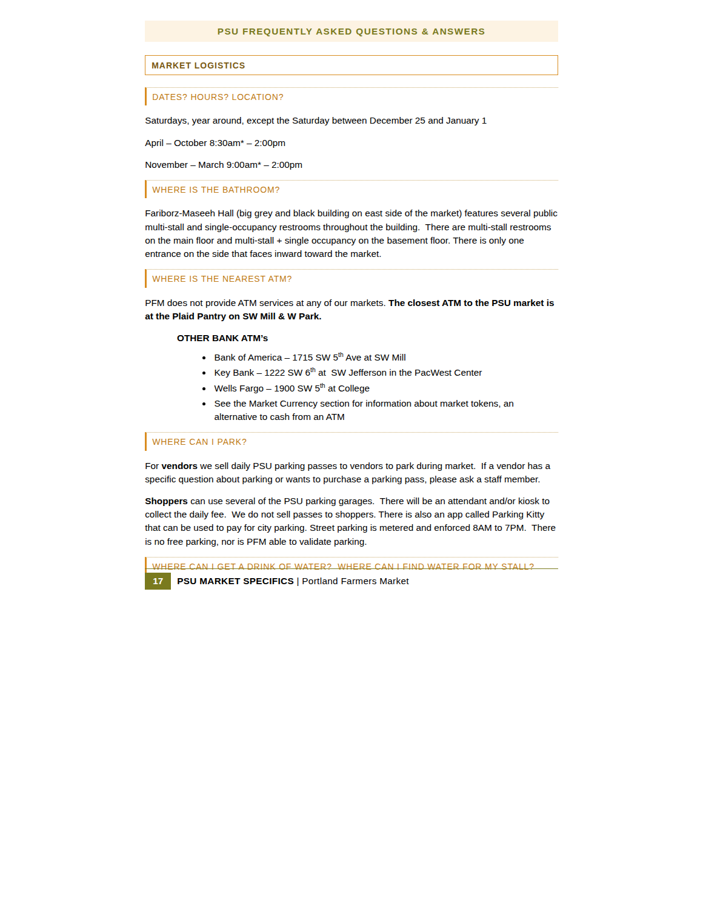PSU Frequently Asked Questions & Answers
Market Logistics
Dates? Hours? Location?
Saturdays, year around, except the Saturday between December 25 and January 1
April – October 8:30am* – 2:00pm
November – March 9:00am* – 2:00pm
Where is the bathroom?
Fariborz-Maseeh Hall (big grey and black building on east side of the market) features several public multi-stall and single-occupancy restrooms throughout the building. There are multi-stall restrooms on the main floor and multi-stall + single occupancy on the basement floor. There is only one entrance on the side that faces inward toward the market.
Where is the nearest ATM?
PFM does not provide ATM services at any of our markets. The closest ATM to the PSU market is at the Plaid Pantry on SW Mill & W Park.
OTHER BANK ATM’s
Bank of America – 1715 SW 5th Ave at SW Mill
Key Bank – 1222 SW 6th at SW Jefferson in the PacWest Center
Wells Fargo – 1900 SW 5th at College
See the Market Currency section for information about market tokens, an alternative to cash from an ATM
Where can I park?
For vendors we sell daily PSU parking passes to vendors to park during market. If a vendor has a specific question about parking or wants to purchase a parking pass, please ask a staff member.
Shoppers can use several of the PSU parking garages. There will be an attendant and/or kiosk to collect the daily fee. We do not sell passes to shoppers. There is also an app called Parking Kitty that can be used to pay for city parking. Street parking is metered and enforced 8AM to 7PM. There is no free parking, nor is PFM able to validate parking.
Where can I get a drink of water? Where can I find water for my stall?
17 PSU MARKET SPECIFICS | Portland Farmers Market